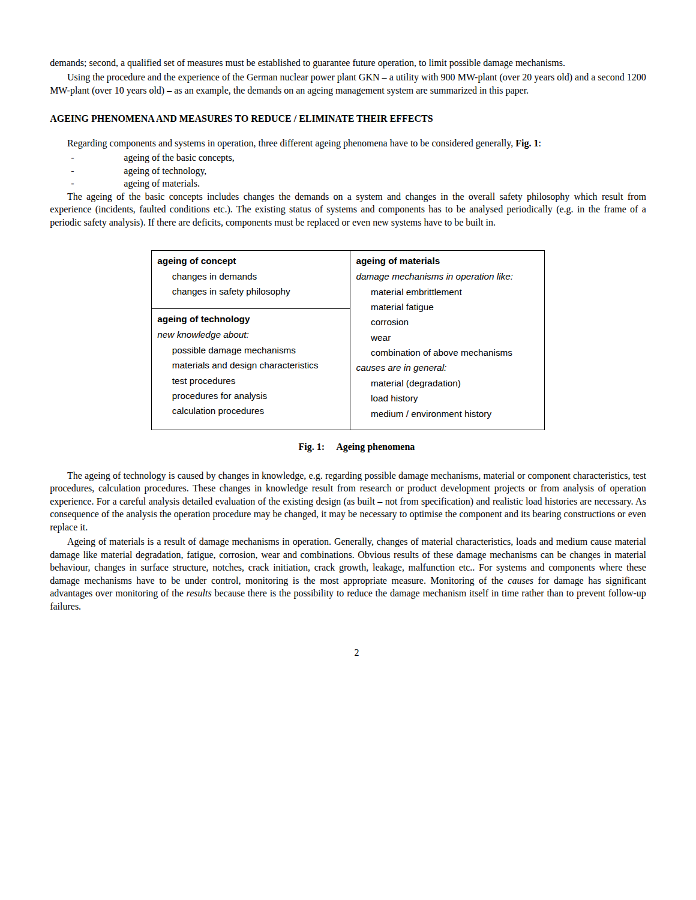demands; second, a qualified set of measures must be established to guarantee future operation, to limit possible damage mechanisms.
Using the procedure and the experience of the German nuclear power plant GKN – a utility with 900 MW-plant (over 20 years old) and a second 1200 MW-plant (over 10 years old) – as an example, the demands on an ageing management system are summarized in this paper.
Ageing phenomena and measures to reduce / eliminate their effects
Regarding components and systems in operation, three different ageing phenomena have to be considered generally, Fig. 1:
-ageing of the basic concepts,
-ageing of technology,
-ageing of materials.
The ageing of the basic concepts includes changes the demands on a system and changes in the overall safety philosophy which result from experience (incidents, faulted conditions etc.). The existing status of systems and components has to be analysed periodically (e.g. in the frame of a periodic safety analysis). If there are deficits, components must be replaced or even new systems have to be built in.
| ageing of concept changes in demands changes in safety philosophy | ageing of materials damage mechanisms in operation like: material embrittlement material fatigue corrosion wear combination of above mechanisms causes are in general: material (degradation) load history medium / environment history |
| ageing of technology new knowledge about: possible damage mechanisms materials and design characteristics test procedures procedures for analysis calculation procedures |
Fig. 1: Ageing phenomena
The ageing of technology is caused by changes in knowledge, e.g. regarding possible damage mechanisms, material or component characteristics, test procedures, calculation procedures. These changes in knowledge result from research or product development projects or from analysis of operation experience. For a careful analysis detailed evaluation of the existing design (as built – not from specification) and realistic load histories are necessary. As consequence of the analysis the operation procedure may be changed, it may be necessary to optimise the component and its bearing constructions or even replace it.
Ageing of materials is a result of damage mechanisms in operation. Generally, changes of material characteristics, loads and medium cause material damage like material degradation, fatigue, corrosion, wear and combinations. Obvious results of these damage mechanisms can be changes in material behaviour, changes in surface structure, notches, crack initiation, crack growth, leakage, malfunction etc.. For systems and components where these damage mechanisms have to be under control, monitoring is the most appropriate measure. Monitoring of the causes for damage has significant advantages over monitoring of the results because there is the possibility to reduce the damage mechanism itself in time rather than to prevent follow-up failures.
2